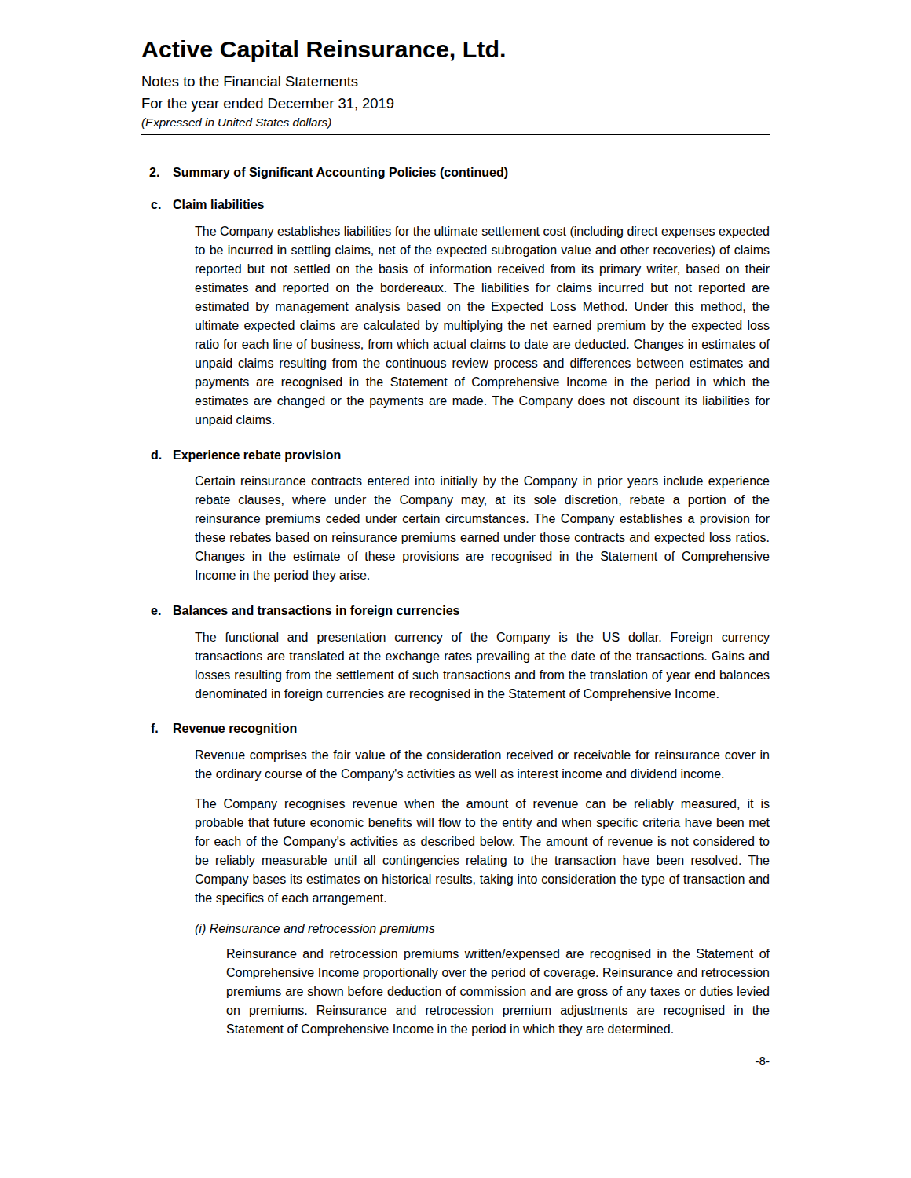Active Capital Reinsurance, Ltd.
Notes to the Financial Statements
For the year ended December 31, 2019
(Expressed in United States dollars)
2. Summary of Significant Accounting Policies (continued)
c. Claim liabilities
The Company establishes liabilities for the ultimate settlement cost (including direct expenses expected to be incurred in settling claims, net of the expected subrogation value and other recoveries) of claims reported but not settled on the basis of information received from its primary writer, based on their estimates and reported on the bordereaux. The liabilities for claims incurred but not reported are estimated by management analysis based on the Expected Loss Method. Under this method, the ultimate expected claims are calculated by multiplying the net earned premium by the expected loss ratio for each line of business, from which actual claims to date are deducted. Changes in estimates of unpaid claims resulting from the continuous review process and differences between estimates and payments are recognised in the Statement of Comprehensive Income in the period in which the estimates are changed or the payments are made. The Company does not discount its liabilities for unpaid claims.
d. Experience rebate provision
Certain reinsurance contracts entered into initially by the Company in prior years include experience rebate clauses, where under the Company may, at its sole discretion, rebate a portion of the reinsurance premiums ceded under certain circumstances. The Company establishes a provision for these rebates based on reinsurance premiums earned under those contracts and expected loss ratios. Changes in the estimate of these provisions are recognised in the Statement of Comprehensive Income in the period they arise.
e. Balances and transactions in foreign currencies
The functional and presentation currency of the Company is the US dollar. Foreign currency transactions are translated at the exchange rates prevailing at the date of the transactions. Gains and losses resulting from the settlement of such transactions and from the translation of year end balances denominated in foreign currencies are recognised in the Statement of Comprehensive Income.
f. Revenue recognition
Revenue comprises the fair value of the consideration received or receivable for reinsurance cover in the ordinary course of the Company's activities as well as interest income and dividend income.
The Company recognises revenue when the amount of revenue can be reliably measured, it is probable that future economic benefits will flow to the entity and when specific criteria have been met for each of the Company's activities as described below. The amount of revenue is not considered to be reliably measurable until all contingencies relating to the transaction have been resolved. The Company bases its estimates on historical results, taking into consideration the type of transaction and the specifics of each arrangement.
(i) Reinsurance and retrocession premiums
Reinsurance and retrocession premiums written/expensed are recognised in the Statement of Comprehensive Income proportionally over the period of coverage. Reinsurance and retrocession premiums are shown before deduction of commission and are gross of any taxes or duties levied on premiums. Reinsurance and retrocession premium adjustments are recognised in the Statement of Comprehensive Income in the period in which they are determined.
-8-